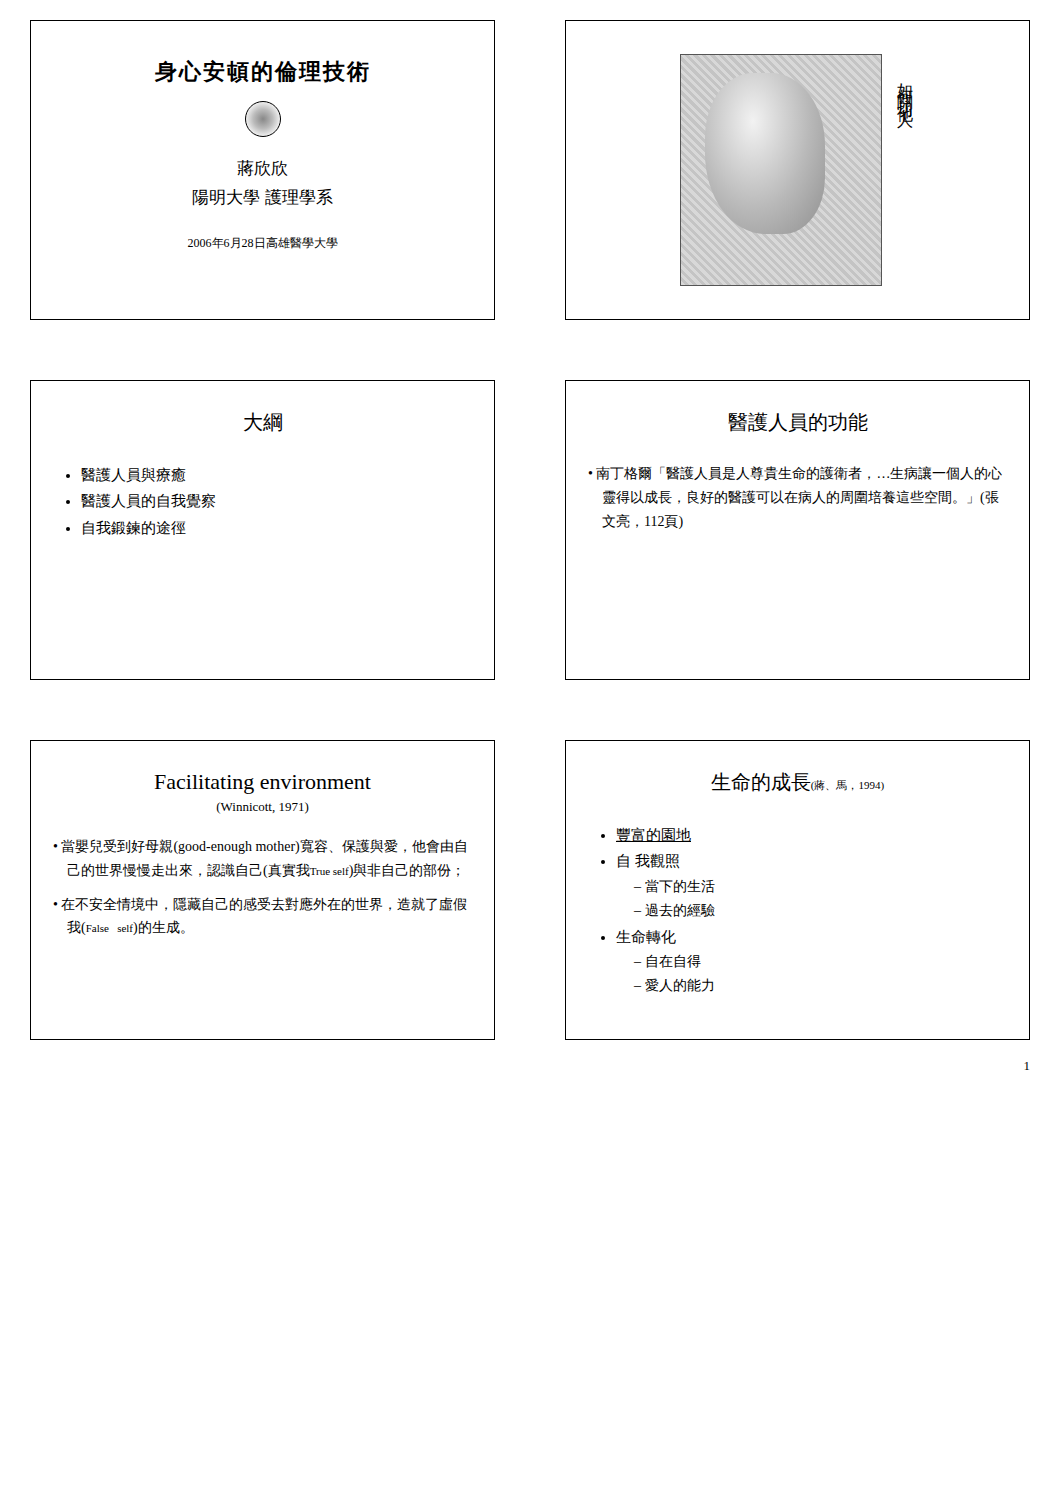身心安頓的倫理技術
蔣欣欣
陽明大學 護理學系
2006年6月28日高雄醫學大學
如何關切他人
大綱
醫護人員與療癒
醫護人員的自我覺察
自我鍛鍊的途徑
醫護人員的功能
南丁格爾「醫護人員是人尊貴生命的護衛者，…生病讓一個人的心靈得以成長，良好的醫護可以在病人的周圍培養這些空間。」(張文亮，112頁)
Facilitating environment
(Winnicott, 1971)
當嬰兒受到好母親(good-enough mother)寬容、保護與愛，他會由自己的世界慢慢走出來，認識自己(真實我True self)與非自己的部份；
在不安全情境中，隱藏自己的感受去對應外在的世界，造就了虛假我(False self)的生成。
生命的成長(蔣、馬，1994)
豐富的園地
自 我觀照
當下的生活
過去的經驗
生命轉化
自在自得
愛人的能力
1